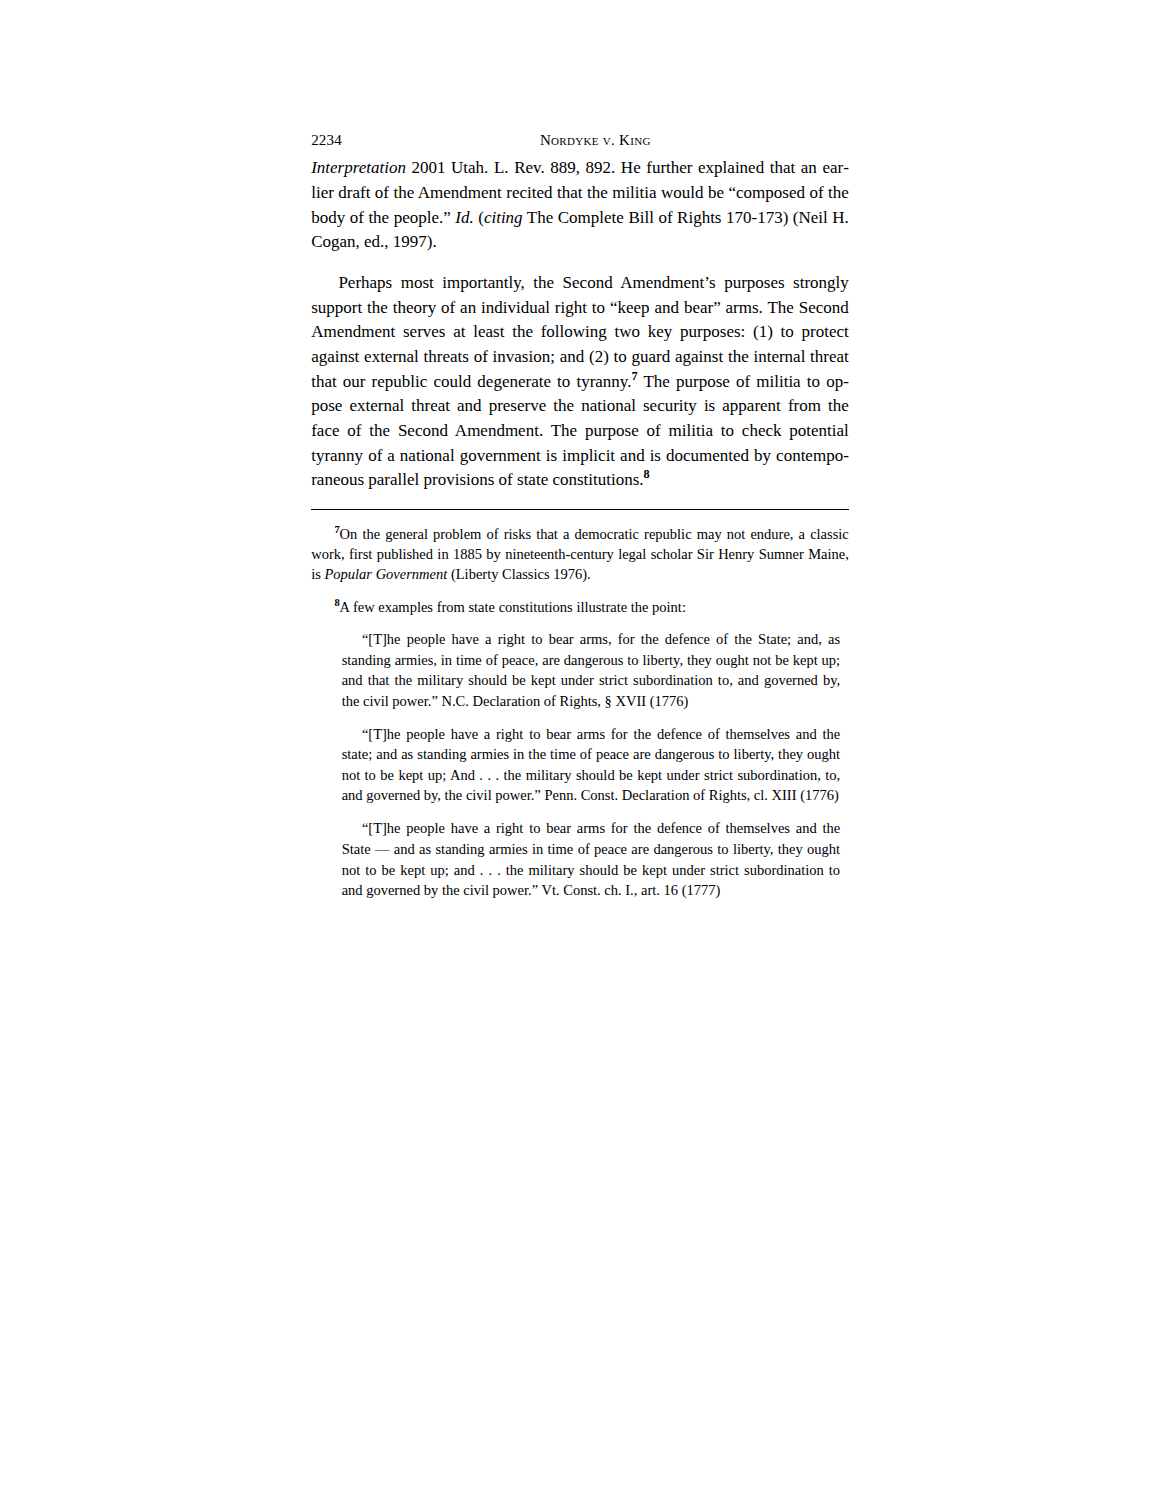2234 Nordyke v. King
Interpretation 2001 Utah. L. Rev. 889, 892. He further explained that an earlier draft of the Amendment recited that the militia would be “composed of the body of the people.” Id. (citing The Complete Bill of Rights 170-173) (Neil H. Cogan, ed., 1997).
Perhaps most importantly, the Second Amendment’s purposes strongly support the theory of an individual right to “keep and bear” arms. The Second Amendment serves at least the following two key purposes: (1) to protect against external threats of invasion; and (2) to guard against the internal threat that our republic could degenerate to tyranny.7 The purpose of militia to oppose external threat and preserve the national security is apparent from the face of the Second Amendment. The purpose of militia to check potential tyranny of a national government is implicit and is documented by contemporaneous parallel provisions of state constitutions.8
7On the general problem of risks that a democratic republic may not endure, a classic work, first published in 1885 by nineteenth-century legal scholar Sir Henry Sumner Maine, is Popular Government (Liberty Classics 1976).
8A few examples from state constitutions illustrate the point:
“[T]he people have a right to bear arms, for the defence of the State; and, as standing armies, in time of peace, are dangerous to liberty, they ought not be kept up; and that the military should be kept under strict subordination to, and governed by, the civil power.” N.C. Declaration of Rights, § XVII (1776)
“[T]he people have a right to bear arms for the defence of themselves and the state; and as standing armies in the time of peace are dangerous to liberty, they ought not to be kept up; And . . . the military should be kept under strict subordination, to, and governed by, the civil power.” Penn. Const. Declaration of Rights, cl. XIII (1776)
“[T]he people have a right to bear arms for the defence of themselves and the State — and as standing armies in time of peace are dangerous to liberty, they ought not to be kept up; and . . . the military should be kept under strict subordination to and governed by the civil power.” Vt. Const. ch. I., art. 16 (1777)